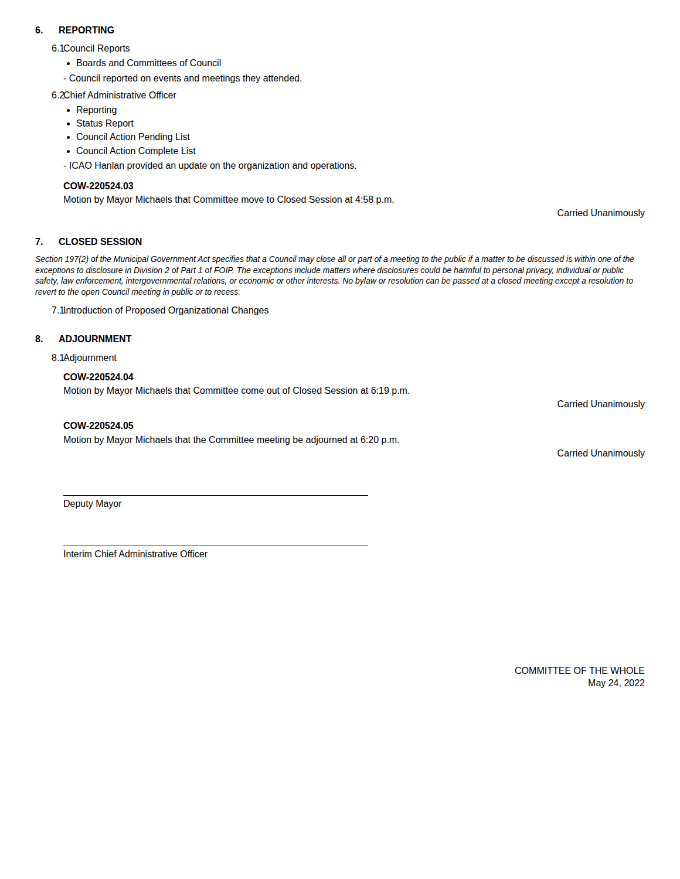6. REPORTING
6.1. Council Reports
Boards and Committees of Council
- Council reported on events and meetings they attended.
6.2. Chief Administrative Officer
Reporting
Status Report
Council Action Pending List
Council Action Complete List
- ICAO Hanlan provided an update on the organization and operations.
COW-220524.03
Motion by Mayor Michaels that Committee move to Closed Session at 4:58 p.m.
Carried Unanimously
7. CLOSED SESSION
Section 197(2) of the Municipal Government Act specifies that a Council may close all or part of a meeting to the public if a matter to be discussed is within one of the exceptions to disclosure in Division 2 of Part 1 of FOIP. The exceptions include matters where disclosures could be harmful to personal privacy, individual or public safety, law enforcement, intergovernmental relations, or economic or other interests. No bylaw or resolution can be passed at a closed meeting except a resolution to revert to the open Council meeting in public or to recess.
7.1. Introduction of Proposed Organizational Changes
8. ADJOURNMENT
8.1. Adjournment
COW-220524.04
Motion by Mayor Michaels that Committee come out of Closed Session at 6:19 p.m.
Carried Unanimously
COW-220524.05
Motion by Mayor Michaels that the Committee meeting be adjourned at 6:20 p.m.
Carried Unanimously
Deputy Mayor
Interim Chief Administrative Officer
COMMITTEE OF THE WHOLE
May 24, 2022